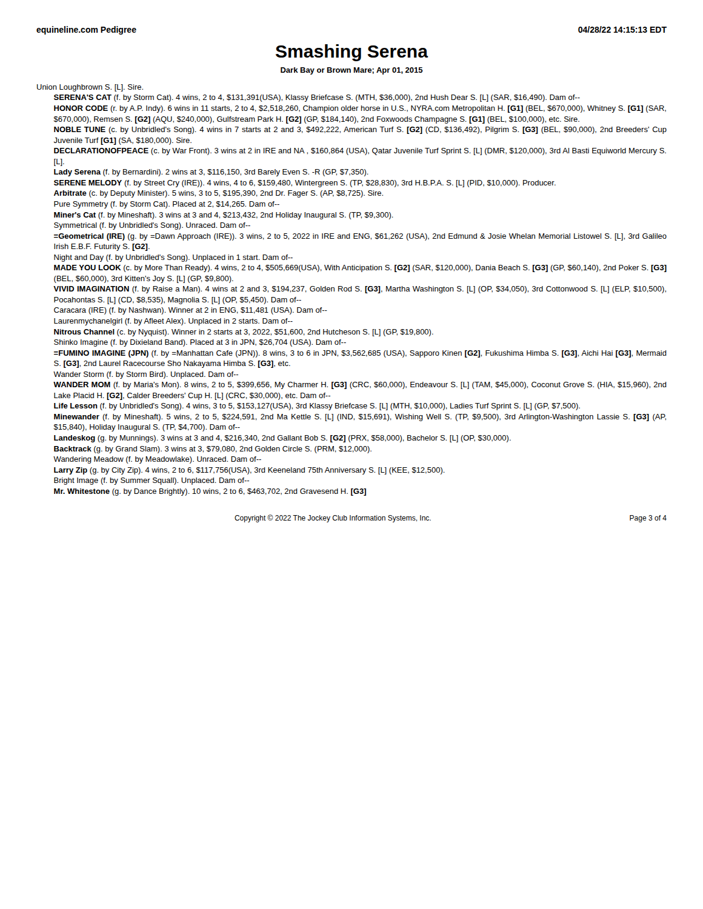equineline.com Pedigree 04/28/22 14:15:13 EDT
Smashing Serena
Dark Bay or Brown Mare; Apr 01, 2015
Union Loughbrown S. [L]. Sire.
SERENA'S CAT (f. by Storm Cat). 4 wins, 2 to 4, $131,391(USA), Klassy Briefcase S. (MTH, $36,000), 2nd Hush Dear S. [L] (SAR, $16,490). Dam of--
HONOR CODE (r. by A.P. Indy). 6 wins in 11 starts, 2 to 4, $2,518,260, Champion older horse in U.S., NYRA.com Metropolitan H. [G1] (BEL, $670,000), Whitney S. [G1] (SAR, $670,000), Remsen S. [G2] (AQU, $240,000), Gulfstream Park H. [G2] (GP, $184,140), 2nd Foxwoods Champagne S. [G1] (BEL, $100,000), etc. Sire.
NOBLE TUNE (c. by Unbridled's Song). 4 wins in 7 starts at 2 and 3, $492,222, American Turf S. [G2] (CD, $136,492), Pilgrim S. [G3] (BEL, $90,000), 2nd Breeders' Cup Juvenile Turf [G1] (SA, $180,000). Sire.
DECLARATIONOFPEACE (c. by War Front). 3 wins at 2 in IRE and NA , $160,864 (USA), Qatar Juvenile Turf Sprint S. [L] (DMR, $120,000), 3rd Al Basti Equiworld Mercury S. [L].
Lady Serena (f. by Bernardini). 2 wins at 3, $116,150, 3rd Barely Even S. -R (GP, $7,350).
SERENE MELODY (f. by Street Cry (IRE)). 4 wins, 4 to 6, $159,480, Wintergreen S. (TP, $28,830), 3rd H.B.P.A. S. [L] (PID, $10,000). Producer.
Arbitrate (c. by Deputy Minister). 5 wins, 3 to 5, $195,390, 2nd Dr. Fager S. (AP, $8,725). Sire.
Pure Symmetry (f. by Storm Cat). Placed at 2, $14,265. Dam of--
Miner's Cat (f. by Mineshaft). 3 wins at 3 and 4, $213,432, 2nd Holiday Inaugural S. (TP, $9,300).
Symmetrical (f. by Unbridled's Song). Unraced. Dam of--
=Geometrical (IRE) (g. by =Dawn Approach (IRE)). 3 wins, 2 to 5, 2022 in IRE and ENG, $61,262 (USA), 2nd Edmund & Josie Whelan Memorial Listowel S. [L], 3rd Galileo Irish E.B.F. Futurity S. [G2].
Night and Day (f. by Unbridled's Song). Unplaced in 1 start. Dam of--
MADE YOU LOOK (c. by More Than Ready). 4 wins, 2 to 4, $505,669(USA), With Anticipation S. [G2] (SAR, $120,000), Dania Beach S. [G3] (GP, $60,140), 2nd Poker S. [G3] (BEL, $60,000), 3rd Kitten's Joy S. [L] (GP, $9,800).
VIVID IMAGINATION (f. by Raise a Man). 4 wins at 2 and 3, $194,237, Golden Rod S. [G3], Martha Washington S. [L] (OP, $34,050), 3rd Cottonwood S. [L] (ELP, $10,500), Pocahontas S. [L] (CD, $8,535), Magnolia S. [L] (OP, $5,450). Dam of--
Caracara (IRE) (f. by Nashwan). Winner at 2 in ENG, $11,481 (USA). Dam of--
Laurenmychanelgirl (f. by Afleet Alex). Unplaced in 2 starts. Dam of--
Nitrous Channel (c. by Nyquist). Winner in 2 starts at 3, 2022, $51,600, 2nd Hutcheson S. [L] (GP, $19,800).
Shinko Imagine (f. by Dixieland Band). Placed at 3 in JPN, $26,704 (USA). Dam of--
=FUMINO IMAGINE (JPN) (f. by =Manhattan Cafe (JPN)). 8 wins, 3 to 6 in JPN, $3,562,685 (USA), Sapporo Kinen [G2], Fukushima Himba S. [G3], Aichi Hai [G3], Mermaid S. [G3], 2nd Laurel Racecourse Sho Nakayama Himba S. [G3], etc.
Wander Storm (f. by Storm Bird). Unplaced. Dam of--
WANDER MOM (f. by Maria's Mon). 8 wins, 2 to 5, $399,656, My Charmer H. [G3] (CRC, $60,000), Endeavour S. [L] (TAM, $45,000), Coconut Grove S. (HIA, $15,960), 2nd Lake Placid H. [G2], Calder Breeders' Cup H. [L] (CRC, $30,000), etc. Dam of--
Life Lesson (f. by Unbridled's Song). 4 wins, 3 to 5, $153,127(USA), 3rd Klassy Briefcase S. [L] (MTH, $10,000), Ladies Turf Sprint S. [L] (GP, $7,500).
Minewander (f. by Mineshaft). 5 wins, 2 to 5, $224,591, 2nd Ma Kettle S. [L] (IND, $15,691), Wishing Well S. (TP, $9,500), 3rd Arlington-Washington Lassie S. [G3] (AP, $15,840), Holiday Inaugural S. (TP, $4,700). Dam of--
Landeskog (g. by Munnings). 3 wins at 3 and 4, $216,340, 2nd Gallant Bob S. [G2] (PRX, $58,000), Bachelor S. [L] (OP, $30,000).
Backtrack (g. by Grand Slam). 3 wins at 3, $79,080, 2nd Golden Circle S. (PRM, $12,000).
Wandering Meadow (f. by Meadowlake). Unraced. Dam of--
Larry Zip (g. by City Zip). 4 wins, 2 to 6, $117,756(USA), 3rd Keeneland 75th Anniversary S. [L] (KEE, $12,500).
Bright Image (f. by Summer Squall). Unplaced. Dam of--
Mr. Whitestone (g. by Dance Brightly). 10 wins, 2 to 6, $463,702, 2nd Gravesend H. [G3]
Copyright © 2022 The Jockey Club Information Systems, Inc. Page 3 of 4